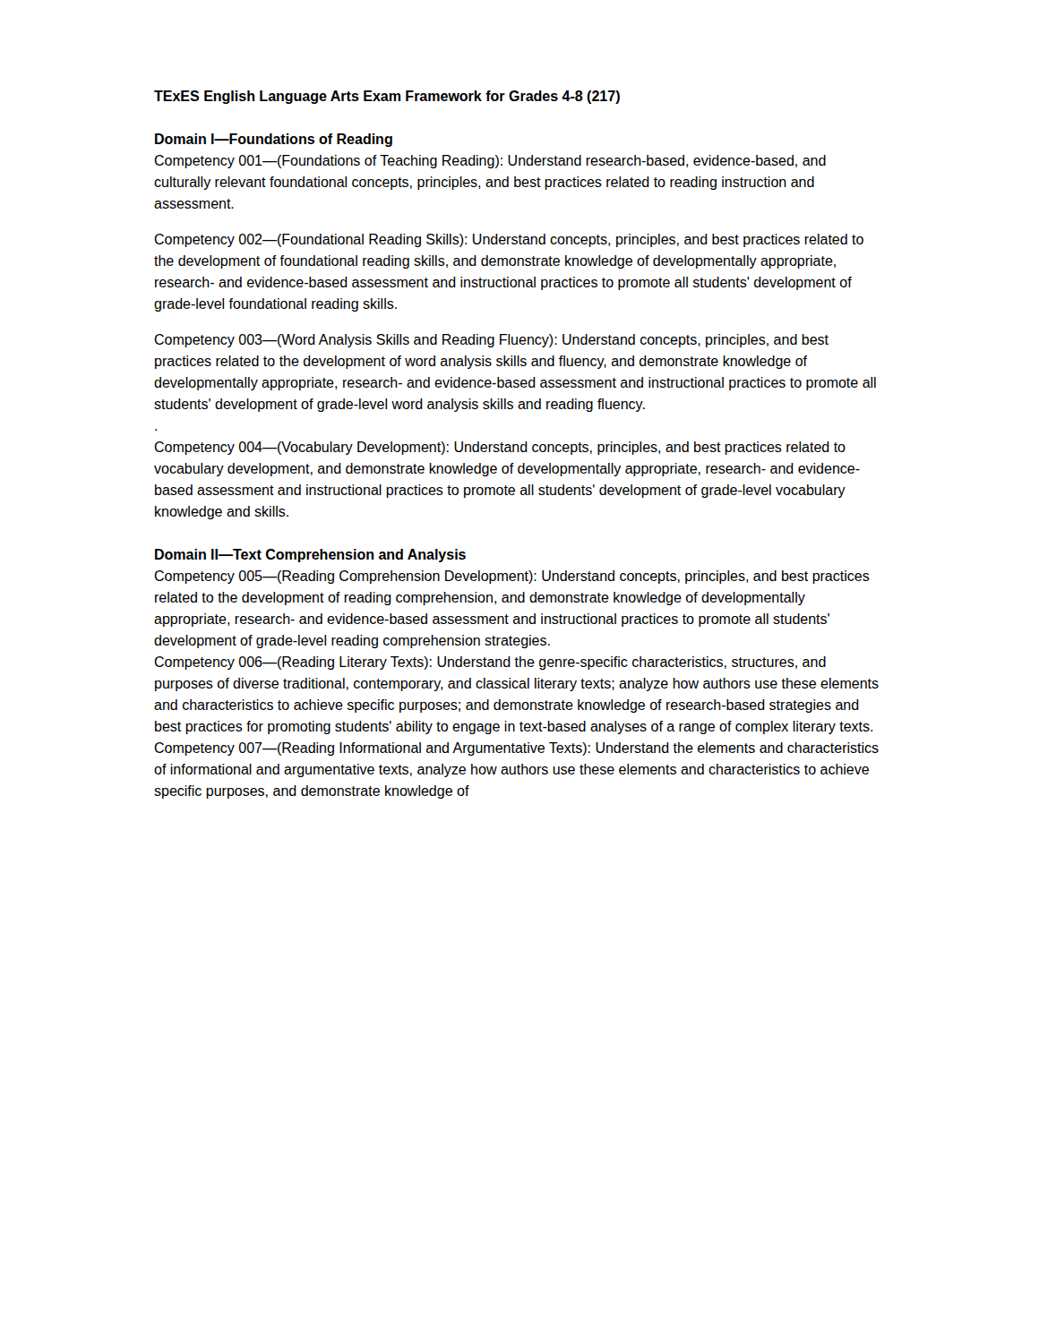TExES English Language Arts Exam Framework for Grades 4-8 (217)
Domain I—Foundations of Reading
Competency 001—(Foundations of Teaching Reading): Understand research-based, evidence-based, and culturally relevant foundational concepts, principles, and best practices related to reading instruction and assessment.
Competency 002—(Foundational Reading Skills): Understand concepts, principles, and best practices related to the development of foundational reading skills, and demonstrate knowledge of developmentally appropriate, research- and evidence-based assessment and instructional practices to promote all students' development of grade-level foundational reading skills.
Competency 003—(Word Analysis Skills and Reading Fluency): Understand concepts, principles, and best practices related to the development of word analysis skills and fluency, and demonstrate knowledge of developmentally appropriate, research- and evidence-based assessment and instructional practices to promote all students' development of grade-level word analysis skills and reading fluency.
.
Competency 004—(Vocabulary Development): Understand concepts, principles, and best practices related to vocabulary development, and demonstrate knowledge of developmentally appropriate, research- and evidence-based assessment and instructional practices to promote all students' development of grade-level vocabulary knowledge and skills.
Domain II—Text Comprehension and Analysis
Competency 005—(Reading Comprehension Development): Understand concepts, principles, and best practices related to the development of reading comprehension, and demonstrate knowledge of developmentally appropriate, research- and evidence-based assessment and instructional practices to promote all students' development of grade-level reading comprehension strategies.
Competency 006—(Reading Literary Texts): Understand the genre-specific characteristics, structures, and purposes of diverse traditional, contemporary, and classical literary texts; analyze how authors use these elements and characteristics to achieve specific purposes; and demonstrate knowledge of research-based strategies and best practices for promoting students' ability to engage in text-based analyses of a range of complex literary texts.
Competency 007—(Reading Informational and Argumentative Texts): Understand the elements and characteristics of informational and argumentative texts, analyze how authors use these elements and characteristics to achieve specific purposes, and demonstrate knowledge of